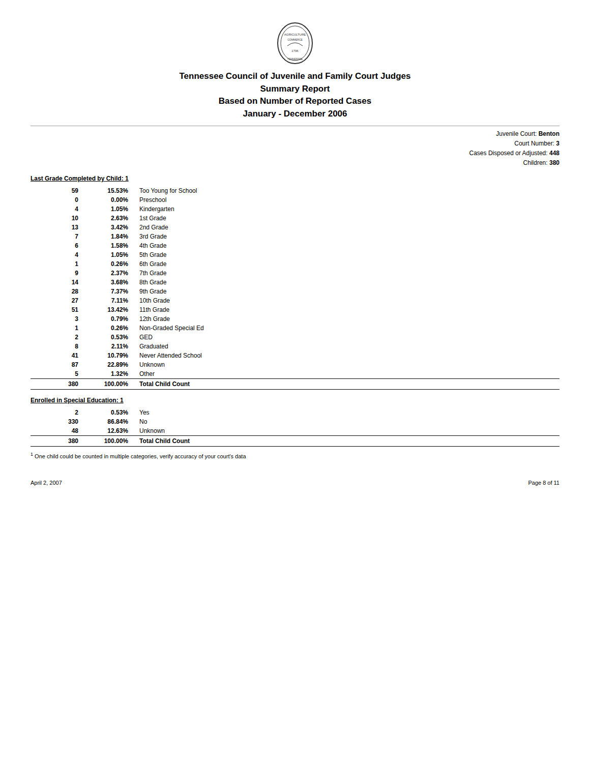AGRICULTURE COMMERCE 1796 TENNESSEE
Tennessee Council of Juvenile and Family Court Judges
Summary Report
Based on Number of Reported Cases
January - December 2006
Juvenile Court: Benton
Court Number: 3
Cases Disposed or Adjusted: 448
Children: 380
Last Grade Completed by Child: 1
| 59 | 15.53% | Too Young for School |
| 0 | 0.00% | Preschool |
| 4 | 1.05% | Kindergarten |
| 10 | 2.63% | 1st Grade |
| 13 | 3.42% | 2nd Grade |
| 7 | 1.84% | 3rd Grade |
| 6 | 1.58% | 4th Grade |
| 4 | 1.05% | 5th Grade |
| 1 | 0.26% | 6th Grade |
| 9 | 2.37% | 7th Grade |
| 14 | 3.68% | 8th Grade |
| 28 | 7.37% | 9th Grade |
| 27 | 7.11% | 10th Grade |
| 51 | 13.42% | 11th Grade |
| 3 | 0.79% | 12th Grade |
| 1 | 0.26% | Non-Graded Special Ed |
| 2 | 0.53% | GED |
| 8 | 2.11% | Graduated |
| 41 | 10.79% | Never Attended School |
| 87 | 22.89% | Unknown |
| 5 | 1.32% | Other |
| 380 | 100.00% | Total Child Count |
Enrolled in Special Education: 1
| 2 | 0.53% | Yes |
| 330 | 86.84% | No |
| 48 | 12.63% | Unknown |
| 380 | 100.00% | Total Child Count |
1 One child could be counted in multiple categories, verify accuracy of your court's data
April 2, 2007 Page 8 of 11